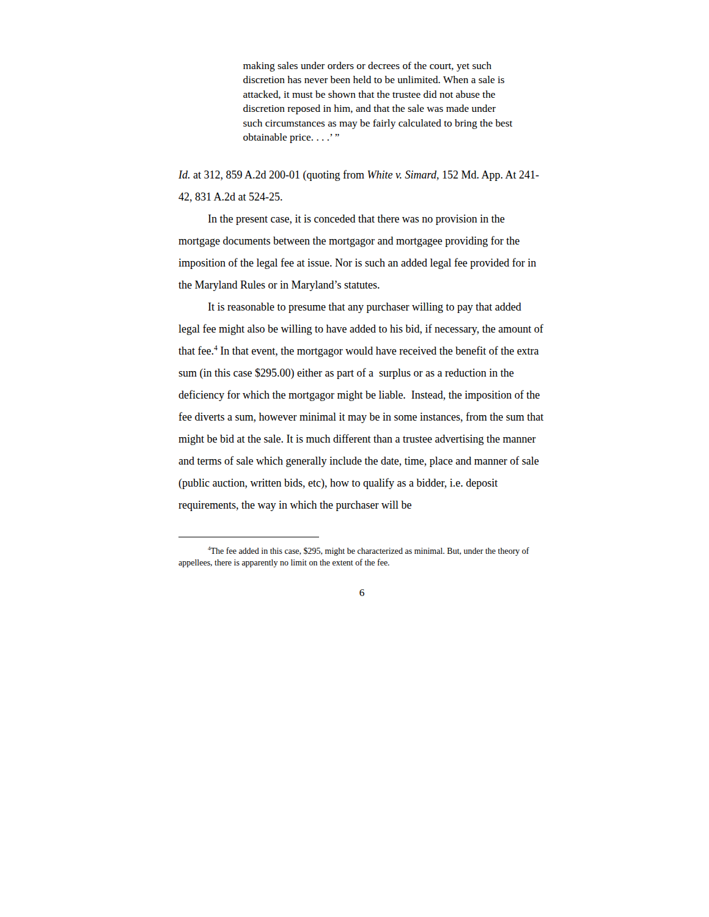making sales under orders or decrees of the court, yet such discretion has never been held to be unlimited. When a sale is attacked, it must be shown that the trustee did not abuse the discretion reposed in him, and that the sale was made under such circumstances as may be fairly calculated to bring the best obtainable price. . . .’ ”
Id. at 312, 859 A.2d 200-01 (quoting from White v. Simard, 152 Md. App. At 241-42, 831 A.2d at 524-25.
In the present case, it is conceded that there was no provision in the mortgage documents between the mortgagor and mortgagee providing for the imposition of the legal fee at issue. Nor is such an added legal fee provided for in the Maryland Rules or in Maryland’s statutes.
It is reasonable to presume that any purchaser willing to pay that added legal fee might also be willing to have added to his bid, if necessary, the amount of that fee.4 In that event, the mortgagor would have received the benefit of the extra sum (in this case $295.00) either as part of a surplus or as a reduction in the deficiency for which the mortgagor might be liable. Instead, the imposition of the fee diverts a sum, however minimal it may be in some instances, from the sum that might be bid at the sale. It is much different than a trustee advertising the manner and terms of sale which generally include the date, time, place and manner of sale (public auction, written bids, etc), how to qualify as a bidder, i.e. deposit requirements, the way in which the purchaser will be
4The fee added in this case, $295, might be characterized as minimal. But, under the theory of appellees, there is apparently no limit on the extent of the fee.
6